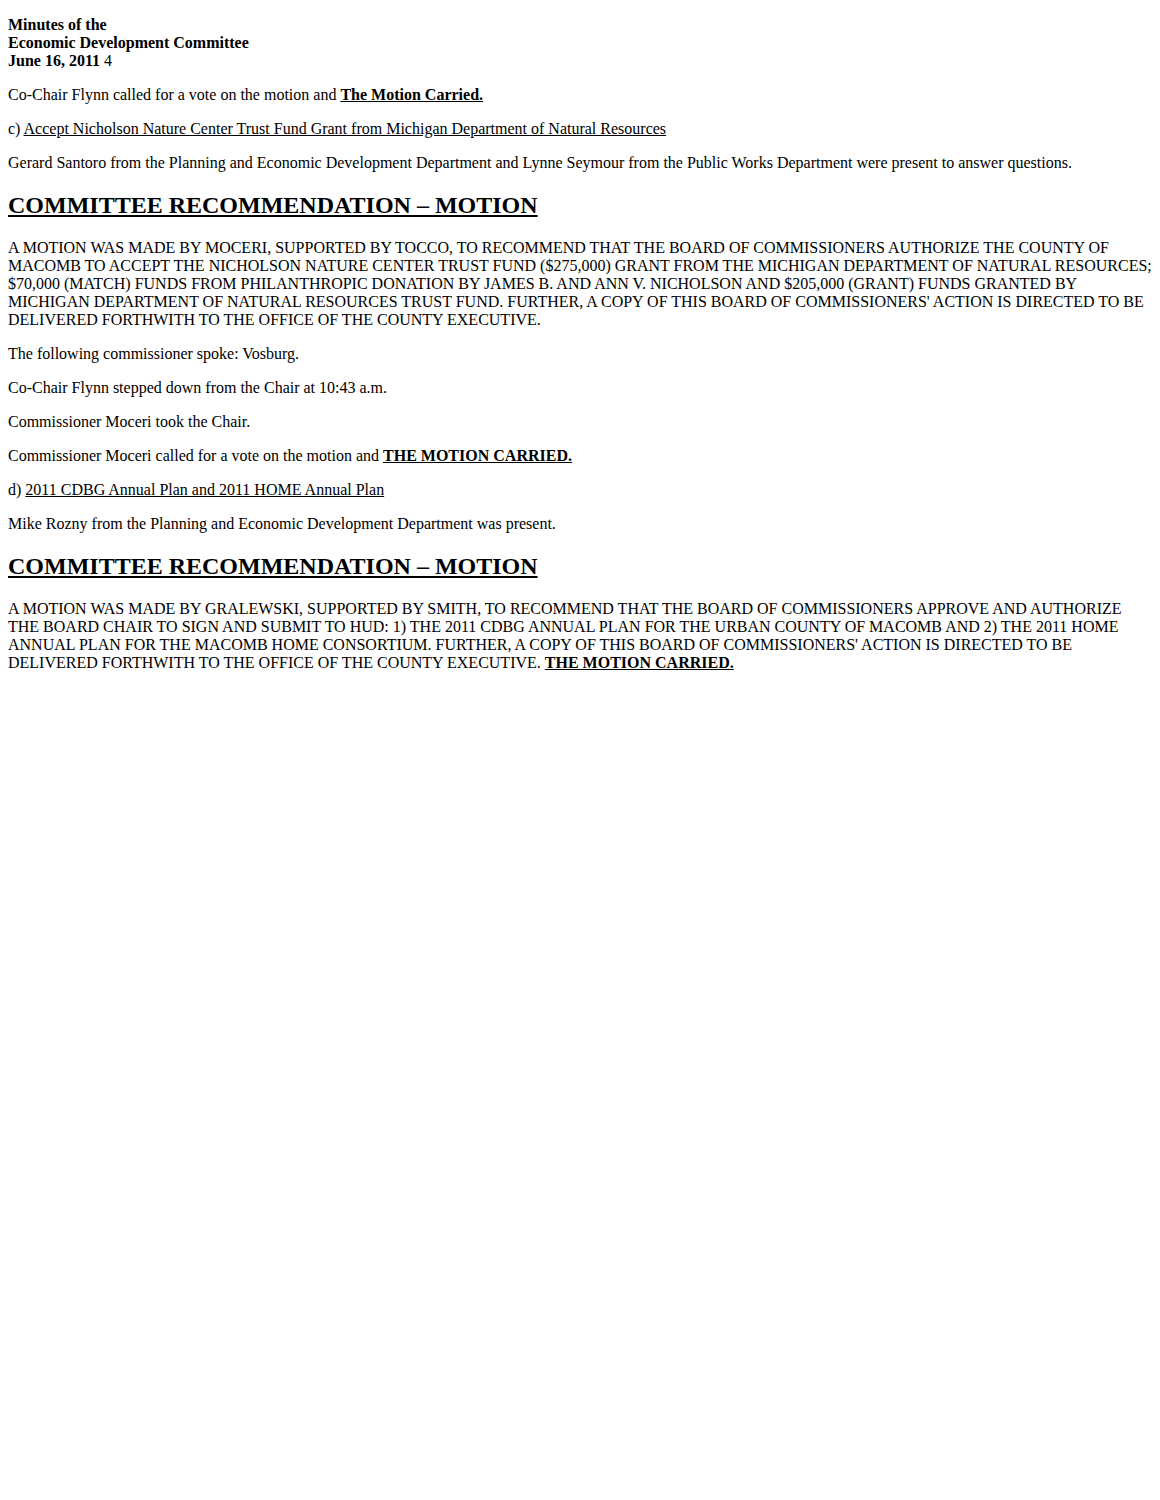Minutes of the
Economic Development Committee
June 16, 2011 4
Co-Chair Flynn called for a vote on the motion and The Motion Carried.
c) Accept Nicholson Nature Center Trust Fund Grant from Michigan Department of Natural Resources
Gerard Santoro from the Planning and Economic Development Department and Lynne Seymour from the Public Works Department were present to answer questions.
COMMITTEE RECOMMENDATION – MOTION
A MOTION WAS MADE BY MOCERI, SUPPORTED BY TOCCO, TO RECOMMEND THAT THE BOARD OF COMMISSIONERS AUTHORIZE THE COUNTY OF MACOMB TO ACCEPT THE NICHOLSON NATURE CENTER TRUST FUND ($275,000) GRANT FROM THE MICHIGAN DEPARTMENT OF NATURAL RESOURCES; $70,000 (MATCH) FUNDS FROM PHILANTHROPIC DONATION BY JAMES B. AND ANN V. NICHOLSON AND $205,000 (GRANT) FUNDS GRANTED BY MICHIGAN DEPARTMENT OF NATURAL RESOURCES TRUST FUND. FURTHER, A COPY OF THIS BOARD OF COMMISSIONERS' ACTION IS DIRECTED TO BE DELIVERED FORTHWITH TO THE OFFICE OF THE COUNTY EXECUTIVE.
The following commissioner spoke: Vosburg.
Co-Chair Flynn stepped down from the Chair at 10:43 a.m.
Commissioner Moceri took the Chair.
Commissioner Moceri called for a vote on the motion and THE MOTION CARRIED.
d) 2011 CDBG Annual Plan and 2011 HOME Annual Plan
Mike Rozny from the Planning and Economic Development Department was present.
COMMITTEE RECOMMENDATION – MOTION
A MOTION WAS MADE BY GRALEWSKI, SUPPORTED BY SMITH, TO RECOMMEND THAT THE BOARD OF COMMISSIONERS APPROVE AND AUTHORIZE THE BOARD CHAIR TO SIGN AND SUBMIT TO HUD: 1) THE 2011 CDBG ANNUAL PLAN FOR THE URBAN COUNTY OF MACOMB AND 2) THE 2011 HOME ANNUAL PLAN FOR THE MACOMB HOME CONSORTIUM. FURTHER, A COPY OF THIS BOARD OF COMMISSIONERS' ACTION IS DIRECTED TO BE DELIVERED FORTHWITH TO THE OFFICE OF THE COUNTY EXECUTIVE. THE MOTION CARRIED.